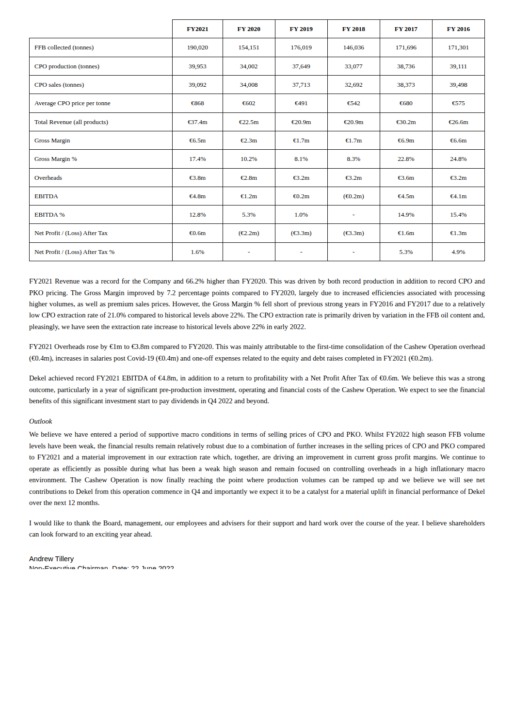| | FY2021 | FY 2020 | FY 2019 | FY 2018 | FY 2017 | FY 2016 |
| --- | --- | --- | --- | --- | --- | --- |
| FFB collected (tonnes) | 190,020 | 154,151 | 176,019 | 146,036 | 171,696 | 171,301 |
| CPO production (tonnes) | 39,953 | 34,002 | 37,649 | 33,077 | 38,736 | 39,111 |
| CPO sales (tonnes) | 39,092 | 34,008 | 37,713 | 32,692 | 38,373 | 39,498 |
| Average CPO price per tonne | €868 | €602 | €491 | €542 | €680 | €575 |
| Total Revenue (all products) | €37.4m | €22.5m | €20.9m | €20.9m | €30.2m | €26.6m |
| Gross Margin | €6.5m | €2.3m | €1.7m | €1.7m | €6.9m | €6.6m |
| Gross Margin % | 17.4% | 10.2% | 8.1% | 8.3% | 22.8% | 24.8% |
| Overheads | €3.8m | €2.8m | €3.2m | €3.2m | €3.6m | €3.2m |
| EBITDA | €4.8m | €1.2m | €0.2m | (€0.2m) | €4.5m | €4.1m |
| EBITDA % | 12.8% | 5.3% | 1.0% | - | 14.9% | 15.4% |
| Net Profit / (Loss) After Tax | €0.6m | (€2.2m) | (€3.3m) | (€3.3m) | €1.6m | €1.3m |
| Net Profit / (Loss) After Tax % | 1.6% | - | - | - | 5.3% | 4.9% |
FY2021 Revenue was a record for the Company and 66.2% higher than FY2020. This was driven by both record production in addition to record CPO and PKO pricing. The Gross Margin improved by 7.2 percentage points compared to FY2020, largely due to increased efficiencies associated with processing higher volumes, as well as premium sales prices. However, the Gross Margin % fell short of previous strong years in FY2016 and FY2017 due to a relatively low CPO extraction rate of 21.0% compared to historical levels above 22%. The CPO extraction rate is primarily driven by variation in the FFB oil content and, pleasingly, we have seen the extraction rate increase to historical levels above 22% in early 2022.
FY2021 Overheads rose by €1m to €3.8m compared to FY2020. This was mainly attributable to the first-time consolidation of the Cashew Operation overhead (€0.4m), increases in salaries post Covid-19 (€0.4m) and one-off expenses related to the equity and debt raises completed in FY2021 (€0.2m).
Dekel achieved record FY2021 EBITDA of €4.8m, in addition to a return to profitability with a Net Profit After Tax of €0.6m. We believe this was a strong outcome, particularly in a year of significant pre-production investment, operating and financial costs of the Cashew Operation. We expect to see the financial benefits of this significant investment start to pay dividends in Q4 2022 and beyond.
Outlook
We believe we have entered a period of supportive macro conditions in terms of selling prices of CPO and PKO. Whilst FY2022 high season FFB volume levels have been weak, the financial results remain relatively robust due to a combination of further increases in the selling prices of CPO and PKO compared to FY2021 and a material improvement in our extraction rate which, together, are driving an improvement in current gross profit margins. We continue to operate as efficiently as possible during what has been a weak high season and remain focused on controlling overheads in a high inflationary macro environment. The Cashew Operation is now finally reaching the point where production volumes can be ramped up and we believe we will see net contributions to Dekel from this operation commence in Q4 and importantly we expect it to be a catalyst for a material uplift in financial performance of Dekel over the next 12 months.
I would like to thank the Board, management, our employees and advisers for their support and hard work over the course of the year. I believe shareholders can look forward to an exciting year ahead.
Andrew Tillery
Non-Executive Chairman Date: 22 June 2022